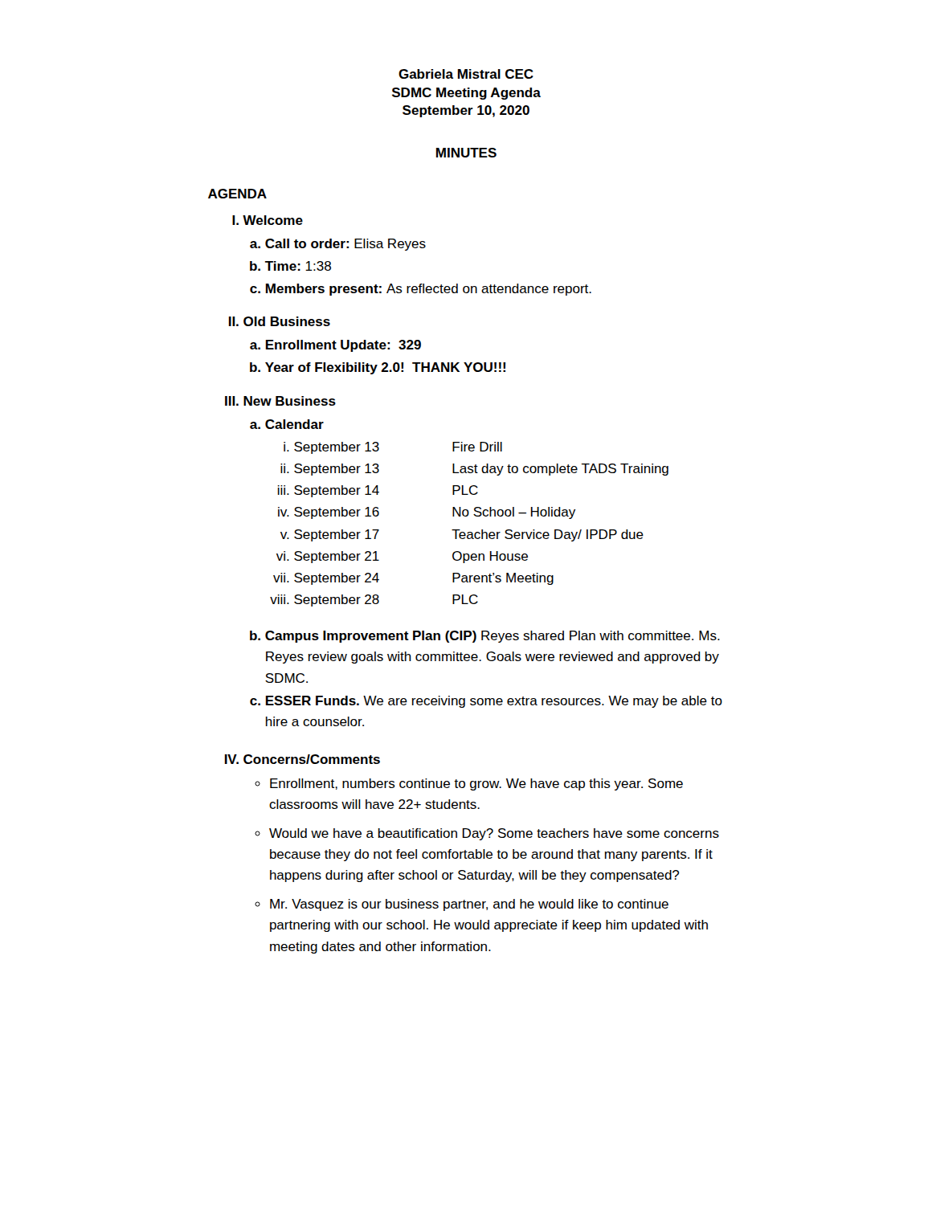Gabriela Mistral CEC
SDMC Meeting Agenda
September 10, 2020
MINUTES
AGENDA
Welcome
Call to order: Elisa Reyes
Time: 1:38
Members present: As reflected on attendance report.
Old Business
Enrollment Update: 329
Year of Flexibility 2.0! THANK YOU!!!
New Business
Calendar
September 13 Fire Drill
September 13 Last day to complete TADS Training
September 14 PLC
September 16 No School – Holiday
September 17 Teacher Service Day/ IPDP due
September 21 Open House
September 24 Parent’s Meeting
September 28 PLC
Campus Improvement Plan (CIP) Reyes shared Plan with committee. Ms. Reyes review goals with committee. Goals were reviewed and approved by SDMC.
ESSER Funds. We are receiving some extra resources. We may be able to hire a counselor.
Concerns/Comments
Enrollment, numbers continue to grow. We have cap this year. Some classrooms will have 22+ students.
Would we have a beautification Day? Some teachers have some concerns because they do not feel comfortable to be around that many parents. If it happens during after school or Saturday, will be they compensated?
Mr. Vasquez is our business partner, and he would like to continue partnering with our school. He would appreciate if keep him updated with meeting dates and other information.